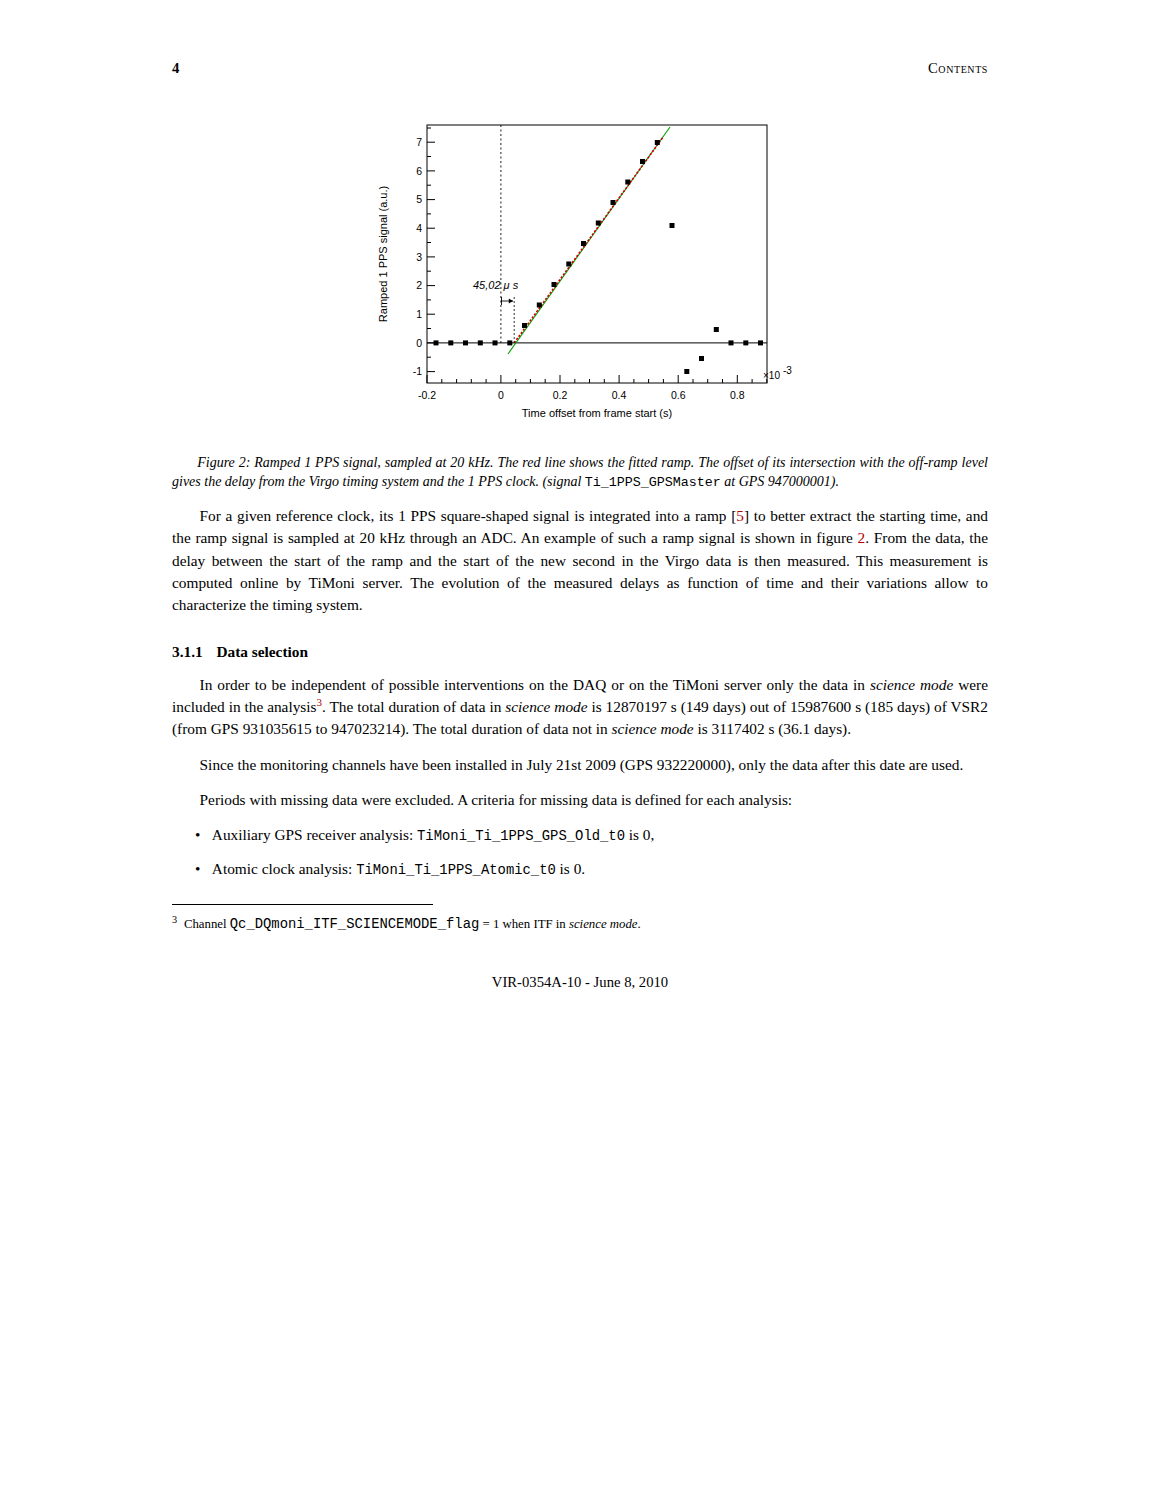4 Contents
0 1 2 3 4 5 6 7 -1 -0.2 0 0.2 0.4 0.6 0.8 ×10 -3 Time offset from frame start (s) Ramped 1 PPS signal (a.u.) 45,02 μ s
Figure 2: Ramped 1 PPS signal, sampled at 20 kHz. The red line shows the fitted ramp. The offset of its intersection with the off-ramp level gives the delay from the Virgo timing system and the 1 PPS clock. (signal Ti_1PPS_GPSMaster at GPS 947000001).
For a given reference clock, its 1 PPS square-shaped signal is integrated into a ramp [5] to better extract the starting time, and the ramp signal is sampled at 20 kHz through an ADC. An example of such a ramp signal is shown in figure 2. From the data, the delay between the start of the ramp and the start of the new second in the Virgo data is then measured. This measurement is computed online by TiMoni server. The evolution of the measured delays as function of time and their variations allow to characterize the timing system.
3.1.1 Data selection
In order to be independent of possible interventions on the DAQ or on the TiMoni server only the data in science mode were included in the analysis3. The total duration of data in science mode is 12870197 s (149 days) out of 15987600 s (185 days) of VSR2 (from GPS 931035615 to 947023214). The total duration of data not in science mode is 3117402 s (36.1 days).
Since the monitoring channels have been installed in July 21st 2009 (GPS 932220000), only the data after this date are used.
Periods with missing data were excluded. A criteria for missing data is defined for each analysis:
Auxiliary GPS receiver analysis: TiMoni_Ti_1PPS_GPS_Old_t0 is 0,
Atomic clock analysis: TiMoni_Ti_1PPS_Atomic_t0 is 0.
3 Channel Qc_DQmoni_ITF_SCIENCEMODE_flag = 1 when ITF in science mode.
VIR-0354A-10 - June 8, 2010